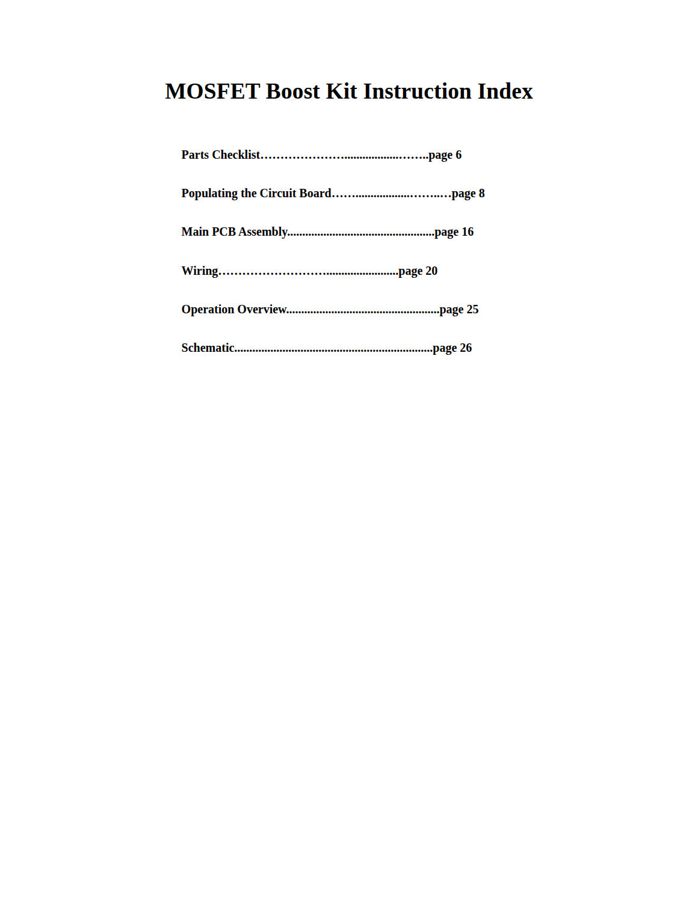MOSFET Boost Kit Instruction Index
Parts Checklist…………………..................……..page 6
Populating the Circuit Board……..................……..…page 8
Main PCB Assembly................................................. page 16
Wiring………………………........................ page 20
Operation Overview................................................... page 25
Schematic.................................................................. page 26